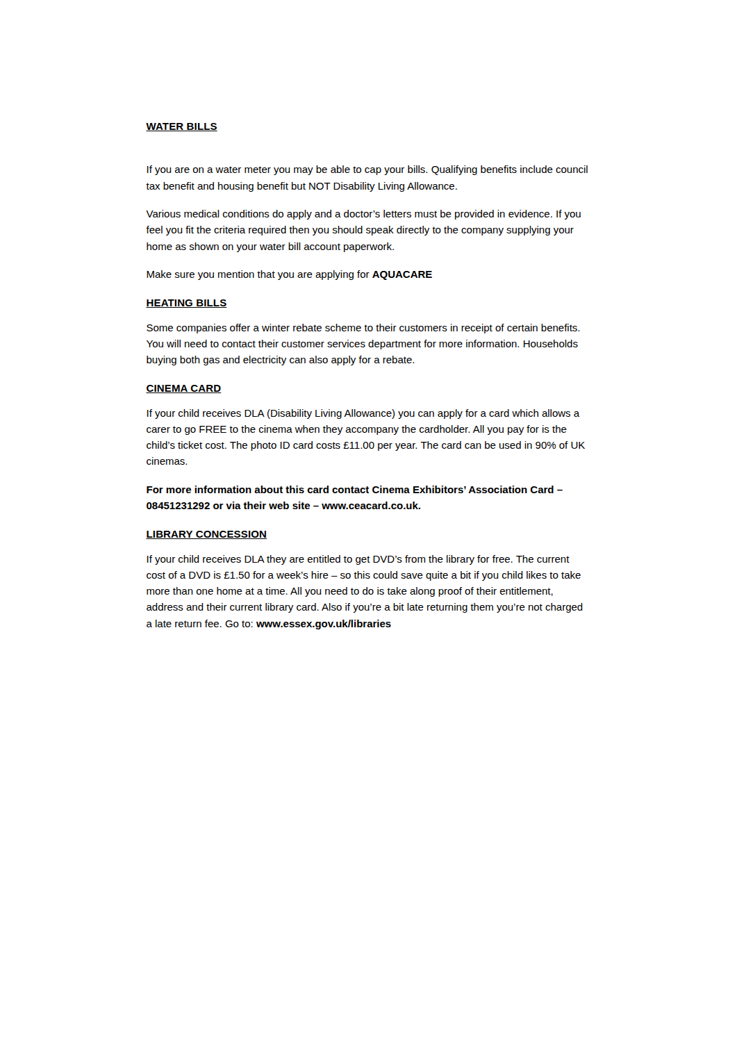WATER BILLS
If you are on a water meter you may be able to cap your bills. Qualifying benefits include council tax benefit and housing benefit but NOT Disability Living Allowance.
Various medical conditions do apply and a doctor’s letters must be provided in evidence. If you feel you fit the criteria required then you should speak directly to the company supplying your home as shown on your water bill account paperwork.
Make sure you mention that you are applying for AQUACARE
HEATING BILLS
Some companies offer a winter rebate scheme to their customers in receipt of certain benefits. You will need to contact their customer services department for more information. Households buying both gas and electricity can also apply for a rebate.
CINEMA CARD
If your child receives DLA (Disability Living Allowance) you can apply for a card which allows a carer to go FREE to the cinema when they accompany the cardholder. All you pay for is the child’s ticket cost. The photo ID card costs £11.00 per year. The card can be used in 90% of UK cinemas.
For more information about this card contact Cinema Exhibitors’ Association Card – 08451231292 or via their web site – www.ceacard.co.uk.
LIBRARY CONCESSION
If your child receives DLA they are entitled to get DVD’s from the library for free. The current cost of a DVD is £1.50 for a week’s hire – so this could save quite a bit if you child likes to take more than one home at a time. All you need to do is take along proof of their entitlement, address and their current library card. Also if you’re a bit late returning them you’re not charged a late return fee. Go to: www.essex.gov.uk/libraries